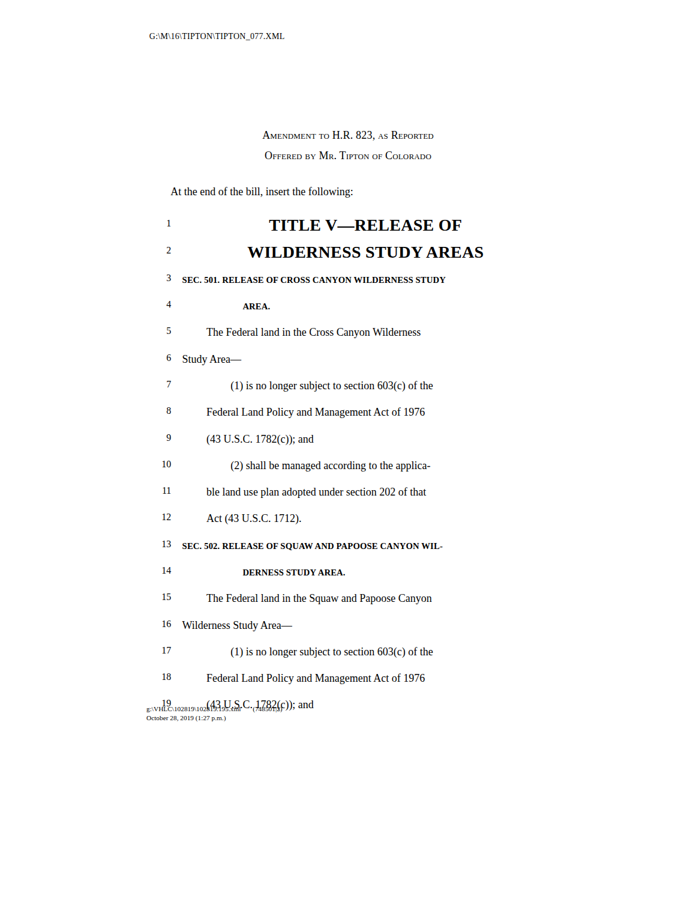G:\M\16\TIPTON\TIPTON_077.XML
Amendment to H.R. 823, as Reported
Offered by Mr. Tipton of Colorado
At the end of the bill, insert the following:
| 1 | TITLE V—RELEASE OF |
| 2 | WILDERNESS STUDY AREAS |
| 3 | SEC. 501. RELEASE OF CROSS CANYON WILDERNESS STUDY |
| 4 | AREA. |
| 5 | The Federal land in the Cross Canyon Wilderness |
| 6 | Study Area— |
| 7 | (1) is no longer subject to section 603(c) of the |
| 8 | Federal Land Policy and Management Act of 1976 |
| 9 | (43 U.S.C. 1782(c)); and |
| 10 | (2) shall be managed according to the applica- |
| 11 | ble land use plan adopted under section 202 of that |
| 12 | Act (43 U.S.C. 1712). |
| 13 | SEC. 502. RELEASE OF SQUAW AND PAPOOSE CANYON WIL- |
| 14 | DERNESS STUDY AREA. |
| 15 | The Federal land in the Squaw and Papoose Canyon |
| 16 | Wilderness Study Area— |
| 17 | (1) is no longer subject to section 603(c) of the |
| 18 | Federal Land Policy and Management Act of 1976 |
| 19 | (43 U.S.C. 1782(c)); and |
g:\VHLC\102819\102819.195.xml (748501|2)
October 28, 2019 (1:27 p.m.)